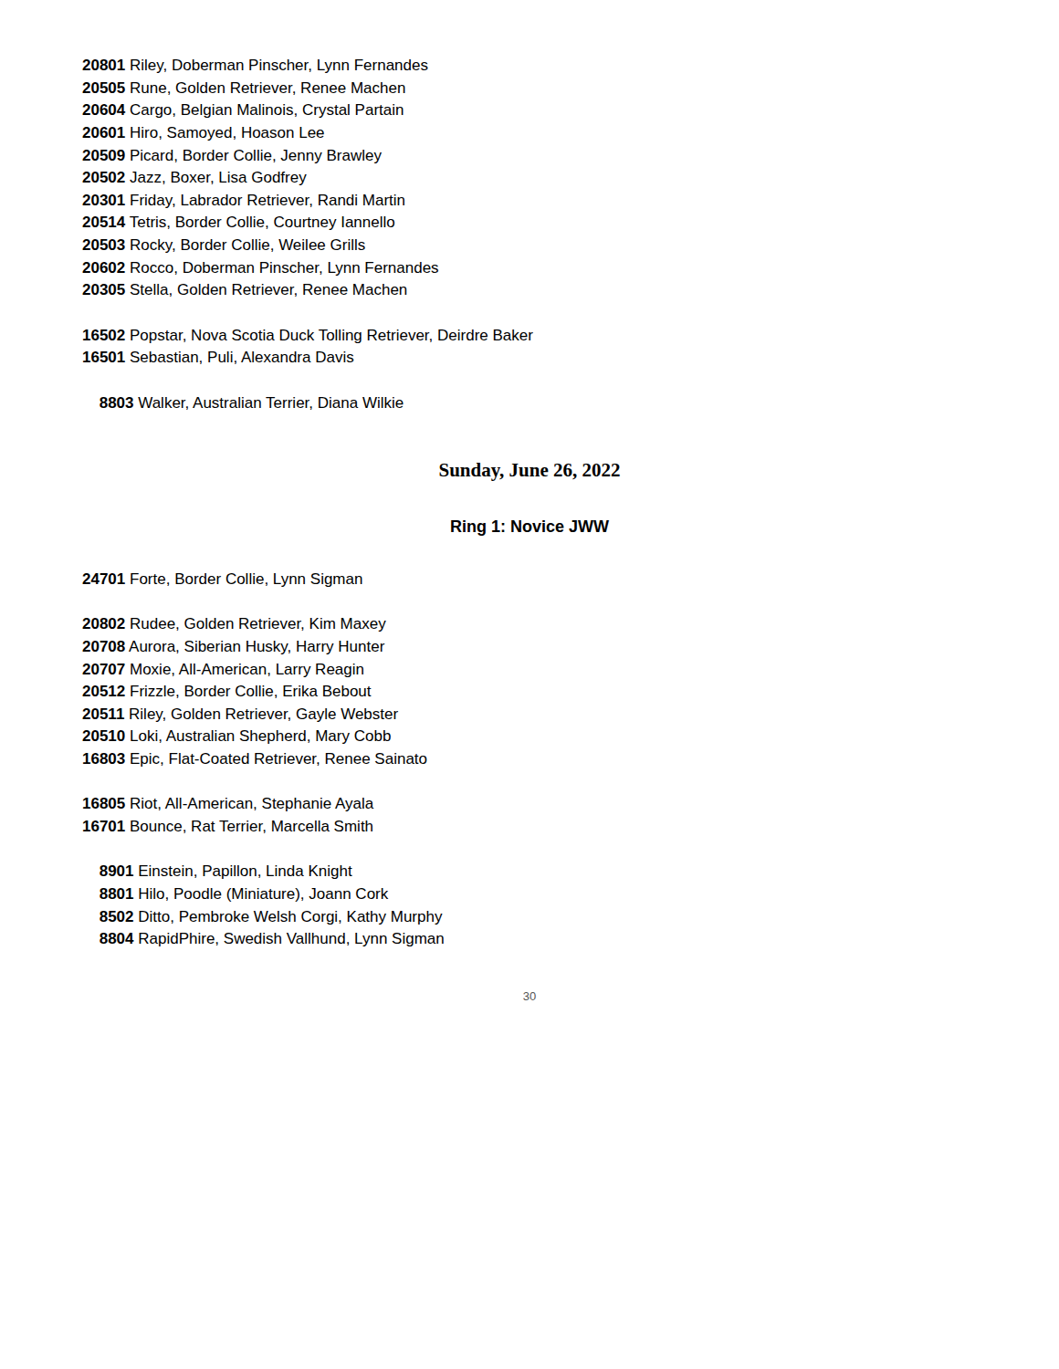20801 Riley, Doberman Pinscher, Lynn Fernandes
20505 Rune, Golden Retriever, Renee Machen
20604 Cargo, Belgian Malinois, Crystal Partain
20601 Hiro, Samoyed, Hoason Lee
20509 Picard, Border Collie, Jenny Brawley
20502 Jazz, Boxer, Lisa Godfrey
20301 Friday, Labrador Retriever, Randi Martin
20514 Tetris, Border Collie, Courtney Iannello
20503 Rocky, Border Collie, Weilee Grills
20602 Rocco, Doberman Pinscher, Lynn Fernandes
20305 Stella, Golden Retriever, Renee Machen
16502 Popstar, Nova Scotia Duck Tolling Retriever, Deirdre Baker
16501 Sebastian, Puli, Alexandra Davis
8803 Walker, Australian Terrier, Diana Wilkie
Sunday, June 26, 2022
Ring 1: Novice JWW
24701 Forte, Border Collie, Lynn Sigman
20802 Rudee, Golden Retriever, Kim Maxey
20708 Aurora, Siberian Husky, Harry Hunter
20707 Moxie, All-American, Larry Reagin
20512 Frizzle, Border Collie, Erika Bebout
20511 Riley, Golden Retriever, Gayle Webster
20510 Loki, Australian Shepherd, Mary Cobb
16803 Epic, Flat-Coated Retriever, Renee Sainato
16805 Riot, All-American, Stephanie Ayala
16701 Bounce, Rat Terrier, Marcella Smith
8901 Einstein, Papillon, Linda Knight
8801 Hilo, Poodle (Miniature), Joann Cork
8502 Ditto, Pembroke Welsh Corgi, Kathy Murphy
8804 RapidPhire, Swedish Vallhund, Lynn Sigman
30